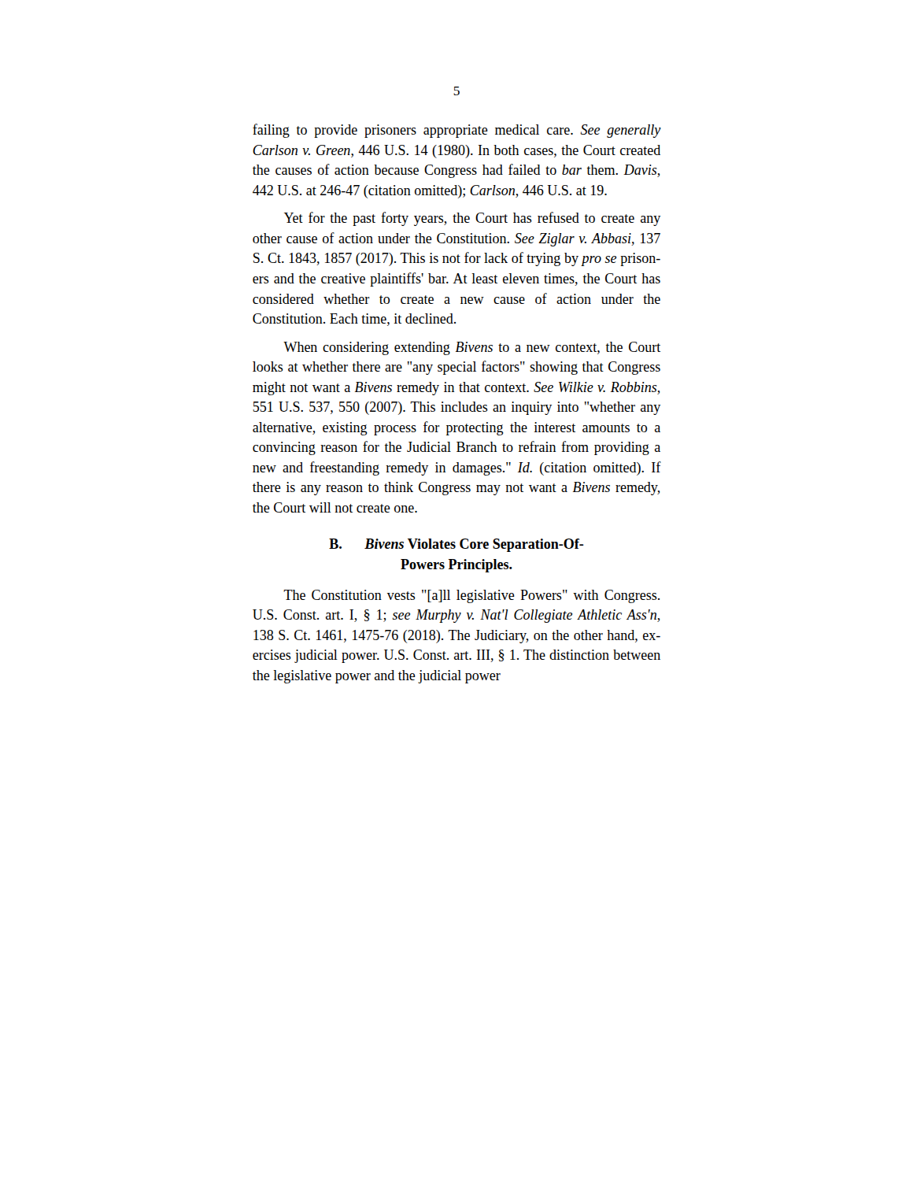5
failing to provide prisoners appropriate medical care. See generally Carlson v. Green, 446 U.S. 14 (1980). In both cases, the Court created the causes of action because Congress had failed to bar them. Davis, 442 U.S. at 246-47 (citation omitted); Carlson, 446 U.S. at 19.
Yet for the past forty years, the Court has refused to create any other cause of action under the Constitution. See Ziglar v. Abbasi, 137 S. Ct. 1843, 1857 (2017). This is not for lack of trying by pro se prisoners and the creative plaintiffs' bar. At least eleven times, the Court has considered whether to create a new cause of action under the Constitution. Each time, it declined.
When considering extending Bivens to a new context, the Court looks at whether there are "any special factors" showing that Congress might not want a Bivens remedy in that context. See Wilkie v. Robbins, 551 U.S. 537, 550 (2007). This includes an inquiry into "whether any alternative, existing process for protecting the interest amounts to a convincing reason for the Judicial Branch to refrain from providing a new and freestanding remedy in damages." Id. (citation omitted). If there is any reason to think Congress may not want a Bivens remedy, the Court will not create one.
B. Bivens Violates Core Separation-Of-
Powers Principles.
The Constitution vests "[a]ll legislative Powers" with Congress. U.S. Const. art. I, § 1; see Murphy v. Nat'l Collegiate Athletic Ass'n, 138 S. Ct. 1461, 1475-76 (2018). The Judiciary, on the other hand, exercises judicial power. U.S. Const. art. III, § 1. The distinction between the legislative power and the judicial power